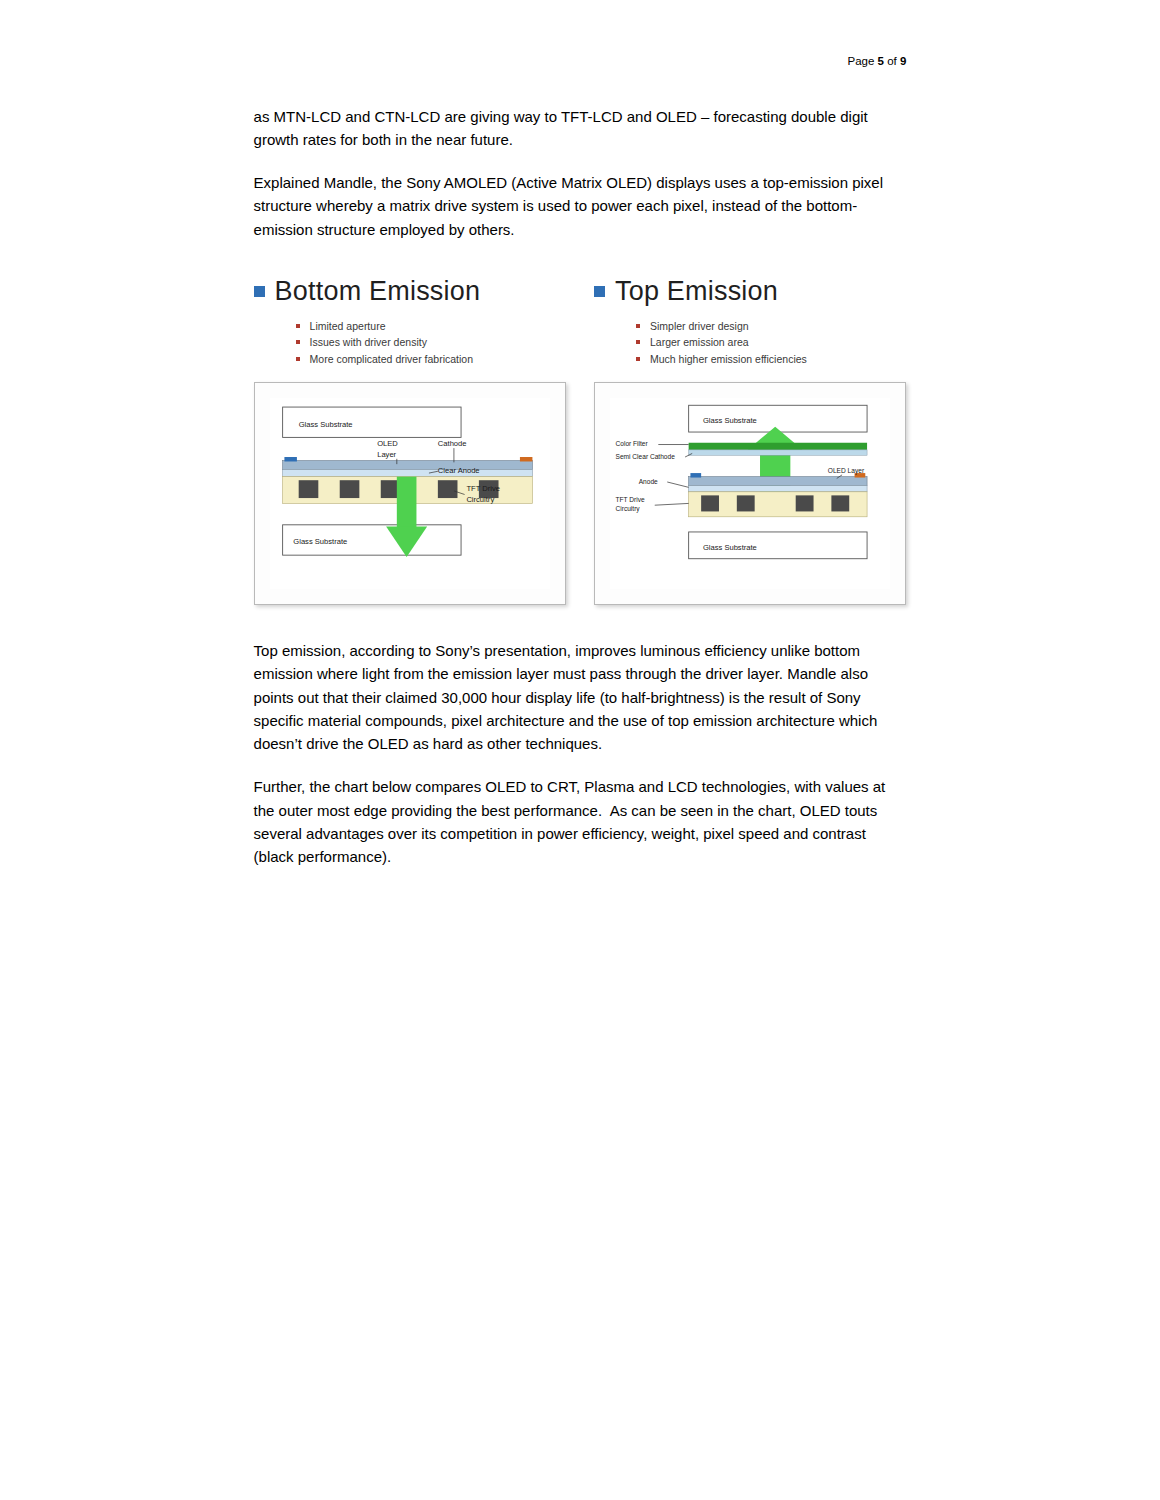Page 5 of 9
as MTN-LCD and CTN-LCD are giving way to TFT-LCD and OLED – forecasting double digit growth rates for both in the near future.
Explained Mandle, the Sony AMOLED (Active Matrix OLED) displays uses a top-emission pixel structure whereby a matrix drive system is used to power each pixel, instead of the bottom-emission structure employed by others.
Bottom Emission
Limited aperture
Issues with driver density
More complicated driver fabrication
Glass Substrate Glass Substrate OLED Layer Cathode Clear Anode TFT Drive Circuitry
Top Emission
Simpler driver design
Larger emission area
Much higher emission efficiencies
Glass Substrate Glass Substrate Color Filter Semi Clear Cathode Anode TFT Drive Circuitry OLED Layer
Top emission, according to Sony’s presentation, improves luminous efficiency unlike bottom emission where light from the emission layer must pass through the driver layer. Mandle also points out that their claimed 30,000 hour display life (to half-brightness) is the result of Sony specific material compounds, pixel architecture and the use of top emission architecture which doesn’t drive the OLED as hard as other techniques.
Further, the chart below compares OLED to CRT, Plasma and LCD technologies, with values at the outer most edge providing the best performance. As can be seen in the chart, OLED touts several advantages over its competition in power efficiency, weight, pixel speed and contrast (black performance).